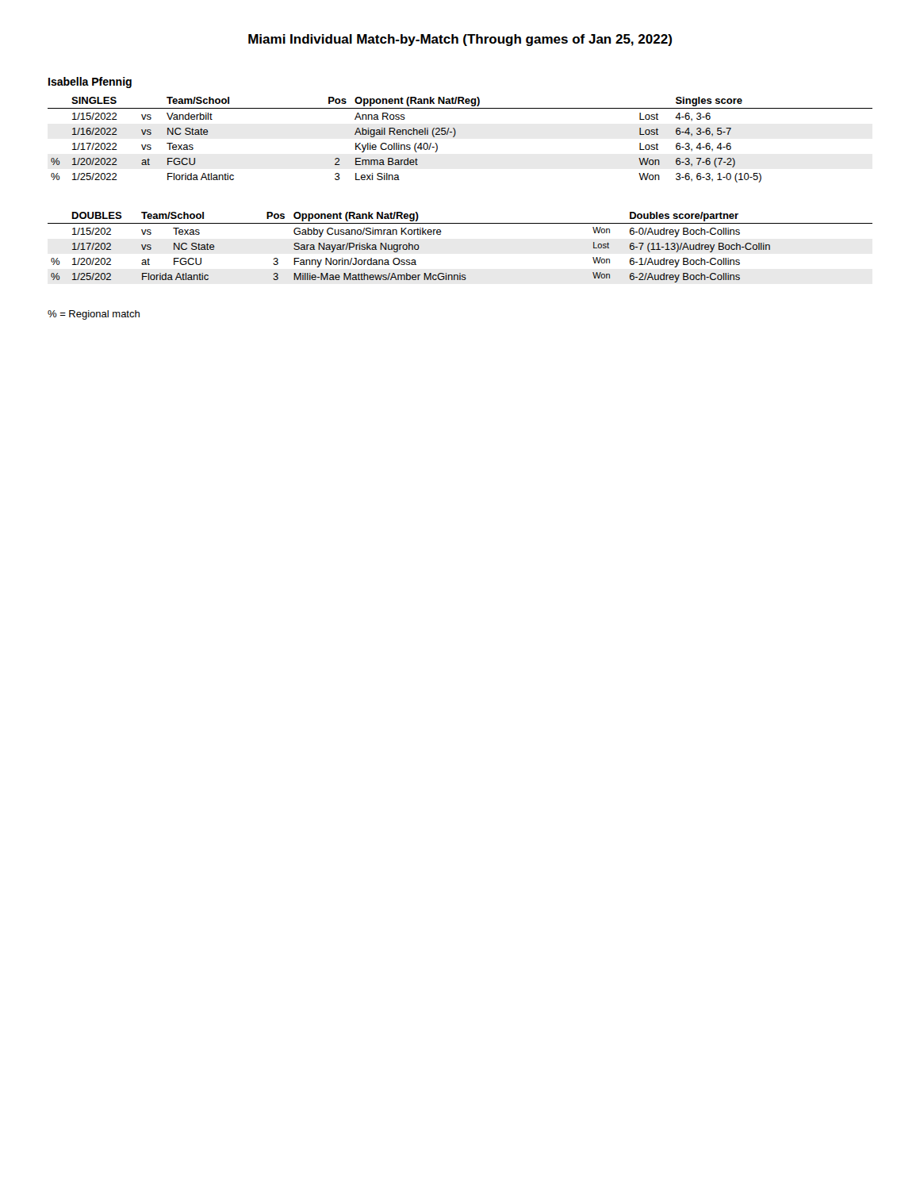Miami Individual Match-by-Match (Through games of Jan 25, 2022)
Isabella Pfennig
| | SINGLES | | Team/School | Pos | Opponent (Rank Nat/Reg) | | Singles score |
| --- | --- | --- | --- | --- | --- | --- | --- |
| | 1/15/2022 | vs | Vanderbilt | | Anna Ross | Lost | 4-6, 3-6 |
| | 1/16/2022 | vs | NC State | | Abigail Rencheli (25/-) | Lost | 6-4, 3-6, 5-7 |
| | 1/17/2022 | vs | Texas | | Kylie Collins (40/-) | Lost | 6-3, 4-6, 4-6 |
| % | 1/20/2022 | at | FGCU | 2 | Emma Bardet | Won | 6-3, 7-6 (7-2) |
| % | 1/25/2022 | | Florida Atlantic | 3 | Lexi Silna | Won | 3-6, 6-3, 1-0 (10-5) |
| | DOUBLES | Team/School | Pos | Opponent (Rank Nat/Reg) | | Doubles score/partner |
| --- | --- | --- | --- | --- | --- | --- |
| | 1/15/202 | vs | Texas | | Gabby Cusano/Simran Kortikere | Won | 6-0/Audrey Boch-Collins |
| | 1/17/202 | vs | NC State | | Sara Nayar/Priska Nugroho | Lost | 6-7 (11-13)/Audrey Boch-Collin |
| % | 1/20/202 | at | FGCU | 3 | Fanny Norin/Jordana Ossa | Won | 6-1/Audrey Boch-Collins |
| % | 1/25/202 | Florida Atlantic | 3 | Millie-Mae Matthews/Amber McGinnis | Won | 6-2/Audrey Boch-Collins |
% = Regional match